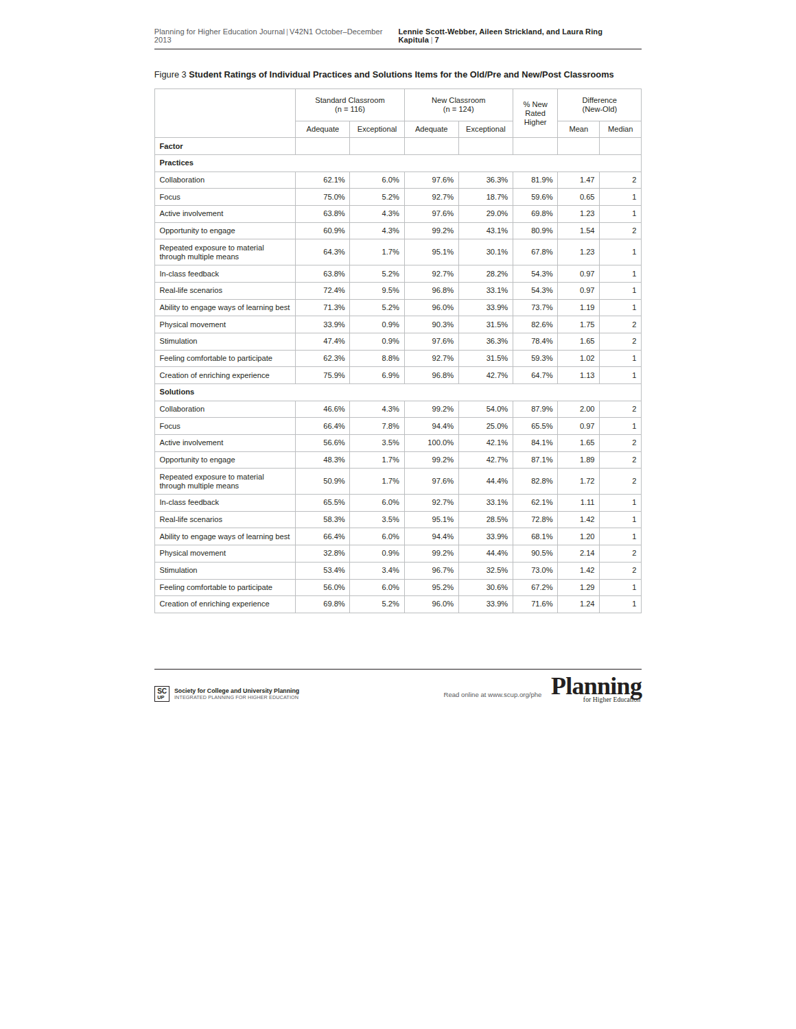Planning for Higher Education Journal|V42N1 October–December 2013
Lennie Scott-Webber, Aileen Strickland, and Laura Ring Kapitula|7
Figure 3 Student Ratings of Individual Practices and Solutions Items for the Old/Pre and New/Post Classrooms
| | Standard Classroom (n = 116) | New Classroom (n = 124) | % New Rated Higher | Difference (New-Old) |
| --- | --- | --- | --- | --- |
| Adequate | Exceptional | Adequate | Exceptional | Mean | Median |
| Factor | | | | | | | |
| Practices |
| Collaboration | 62.1% | 6.0% | 97.6% | 36.3% | 81.9% | 1.47 | 2 |
| Focus | 75.0% | 5.2% | 92.7% | 18.7% | 59.6% | 0.65 | 1 |
| Active involvement | 63.8% | 4.3% | 97.6% | 29.0% | 69.8% | 1.23 | 1 |
| Opportunity to engage | 60.9% | 4.3% | 99.2% | 43.1% | 80.9% | 1.54 | 2 |
| Repeated exposure to material through multiple means | 64.3% | 1.7% | 95.1% | 30.1% | 67.8% | 1.23 | 1 |
| In-class feedback | 63.8% | 5.2% | 92.7% | 28.2% | 54.3% | 0.97 | 1 |
| Real-life scenarios | 72.4% | 9.5% | 96.8% | 33.1% | 54.3% | 0.97 | 1 |
| Ability to engage ways of learning best | 71.3% | 5.2% | 96.0% | 33.9% | 73.7% | 1.19 | 1 |
| Physical movement | 33.9% | 0.9% | 90.3% | 31.5% | 82.6% | 1.75 | 2 |
| Stimulation | 47.4% | 0.9% | 97.6% | 36.3% | 78.4% | 1.65 | 2 |
| Feeling comfortable to participate | 62.3% | 8.8% | 92.7% | 31.5% | 59.3% | 1.02 | 1 |
| Creation of enriching experience | 75.9% | 6.9% | 96.8% | 42.7% | 64.7% | 1.13 | 1 |
| Solutions |
| Collaboration | 46.6% | 4.3% | 99.2% | 54.0% | 87.9% | 2.00 | 2 |
| Focus | 66.4% | 7.8% | 94.4% | 25.0% | 65.5% | 0.97 | 1 |
| Active involvement | 56.6% | 3.5% | 100.0% | 42.1% | 84.1% | 1.65 | 2 |
| Opportunity to engage | 48.3% | 1.7% | 99.2% | 42.7% | 87.1% | 1.89 | 2 |
| Repeated exposure to material through multiple means | 50.9% | 1.7% | 97.6% | 44.4% | 82.8% | 1.72 | 2 |
| In-class feedback | 65.5% | 6.0% | 92.7% | 33.1% | 62.1% | 1.11 | 1 |
| Real-life scenarios | 58.3% | 3.5% | 95.1% | 28.5% | 72.8% | 1.42 | 1 |
| Ability to engage ways of learning best | 66.4% | 6.0% | 94.4% | 33.9% | 68.1% | 1.20 | 1 |
| Physical movement | 32.8% | 0.9% | 99.2% | 44.4% | 90.5% | 2.14 | 2 |
| Stimulation | 53.4% | 3.4% | 96.7% | 32.5% | 73.0% | 1.42 | 2 |
| Feeling comfortable to participate | 56.0% | 6.0% | 95.2% | 30.6% | 67.2% | 1.29 | 1 |
| Creation of enriching experience | 69.8% | 5.2% | 96.0% | 33.9% | 71.6% | 1.24 | 1 |
SCUP
Society for College and University Planning
INTEGRATED PLANNING FOR HIGHER EDUCATION
Read online at www.scup.org/phe
Planning
for Higher Education